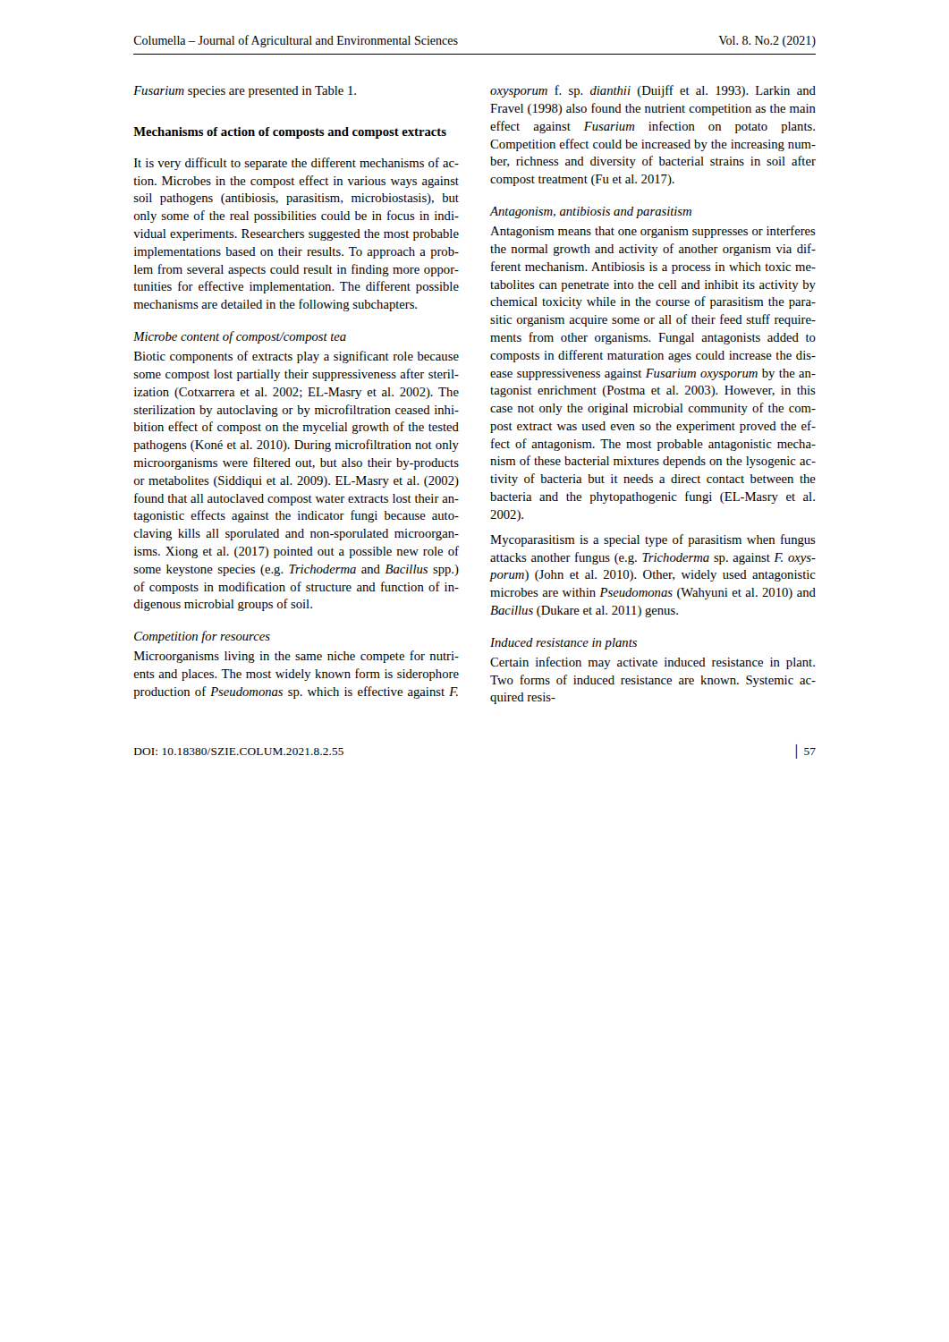Columella – Journal of Agricultural and Environmental Sciences Vol. 8. No.2 (2021)
Fusarium species are presented in Table 1.
Mechanisms of action of composts and compost extracts
It is very difficult to separate the different mechanisms of action. Microbes in the compost effect in various ways against soil pathogens (antibiosis, parasitism, microbiostasis), but only some of the real possibilities could be in focus in individual experiments. Researchers suggested the most probable implementations based on their results. To approach a problem from several aspects could result in finding more opportunities for effective implementation. The different possible mechanisms are detailed in the following subchapters.
Microbe content of compost/compost tea
Biotic components of extracts play a significant role because some compost lost partially their suppressiveness after sterilization (Cotxarrera et al. 2002; EL-Masry et al. 2002). The sterilization by autoclaving or by microfiltration ceased inhibition effect of compost on the mycelial growth of the tested pathogens (Koné et al. 2010). During microfiltration not only microorganisms were filtered out, but also their by-products or metabolites (Siddiqui et al. 2009). EL-Masry et al. (2002) found that all autoclaved compost water extracts lost their antagonistic effects against the indicator fungi because autoclaving kills all sporulated and non-sporulated microorganisms. Xiong et al. (2017) pointed out a possible new role of some keystone species (e.g. Trichoderma and Bacillus spp.) of composts in modification of structure and function of indigenous microbial groups of soil.
Competition for resources
Microorganisms living in the same niche compete for nutrients and places. The most widely known form is siderophore production of Pseudomonas sp. which is effective against F. oxysporum f. sp. dianthii (Duijff et al. 1993). Larkin and Fravel (1998) also found the nutrient competition as the main effect against Fusarium infection on potato plants. Competition effect could be increased by the increasing number, richness and diversity of bacterial strains in soil after compost treatment (Fu et al. 2017).
Antagonism, antibiosis and parasitism
Antagonism means that one organism suppresses or interferes the normal growth and activity of another organism via different mechanism. Antibiosis is a process in which toxic metabolites can penetrate into the cell and inhibit its activity by chemical toxicity while in the course of parasitism the parasitic organism acquire some or all of their feed stuff requirements from other organisms. Fungal antagonists added to composts in different maturation ages could increase the disease suppressiveness against Fusarium oxysporum by the antagonist enrichment (Postma et al. 2003). However, in this case not only the original microbial community of the compost extract was used even so the experiment proved the effect of antagonism. The most probable antagonistic mechanism of these bacterial mixtures depends on the lysogenic activity of bacteria but it needs a direct contact between the bacteria and the phytopathogenic fungi (EL-Masry et al. 2002).
Mycoparasitism is a special type of parasitism when fungus attacks another fungus (e.g. Trichoderma sp. against F. oxysporum) (John et al. 2010). Other, widely used antagonistic microbes are within Pseudomonas (Wahyuni et al. 2010) and Bacillus (Dukare et al. 2011) genus.
Induced resistance in plants
Certain infection may activate induced resistance in plant. Two forms of induced resistance are known. Systemic acquired resis-
DOI: 10.18380/SZIE.COLUM.2021.8.2.55 57